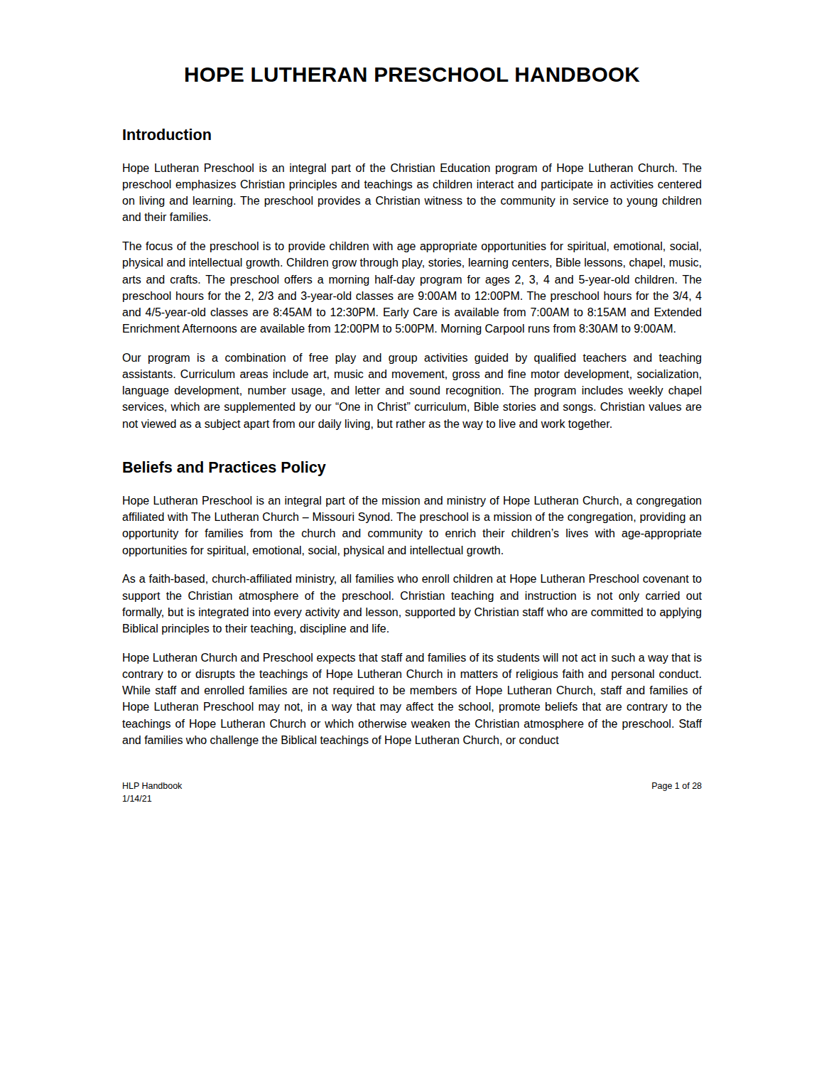HOPE LUTHERAN PRESCHOOL HANDBOOK
Introduction
Hope Lutheran Preschool is an integral part of the Christian Education program of Hope Lutheran Church. The preschool emphasizes Christian principles and teachings as children interact and participate in activities centered on living and learning. The preschool provides a Christian witness to the community in service to young children and their families.
The focus of the preschool is to provide children with age appropriate opportunities for spiritual, emotional, social, physical and intellectual growth. Children grow through play, stories, learning centers, Bible lessons, chapel, music, arts and crafts. The preschool offers a morning half-day program for ages 2, 3, 4 and 5-year-old children. The preschool hours for the 2, 2/3 and 3-year-old classes are 9:00AM to 12:00PM. The preschool hours for the 3/4, 4 and 4/5-year-old classes are 8:45AM to 12:30PM. Early Care is available from 7:00AM to 8:15AM and Extended Enrichment Afternoons are available from 12:00PM to 5:00PM. Morning Carpool runs from 8:30AM to 9:00AM.
Our program is a combination of free play and group activities guided by qualified teachers and teaching assistants. Curriculum areas include art, music and movement, gross and fine motor development, socialization, language development, number usage, and letter and sound recognition. The program includes weekly chapel services, which are supplemented by our “One in Christ” curriculum, Bible stories and songs. Christian values are not viewed as a subject apart from our daily living, but rather as the way to live and work together.
Beliefs and Practices Policy
Hope Lutheran Preschool is an integral part of the mission and ministry of Hope Lutheran Church, a congregation affiliated with The Lutheran Church – Missouri Synod. The preschool is a mission of the congregation, providing an opportunity for families from the church and community to enrich their children’s lives with age-appropriate opportunities for spiritual, emotional, social, physical and intellectual growth.
As a faith-based, church-affiliated ministry, all families who enroll children at Hope Lutheran Preschool covenant to support the Christian atmosphere of the preschool. Christian teaching and instruction is not only carried out formally, but is integrated into every activity and lesson, supported by Christian staff who are committed to applying Biblical principles to their teaching, discipline and life.
Hope Lutheran Church and Preschool expects that staff and families of its students will not act in such a way that is contrary to or disrupts the teachings of Hope Lutheran Church in matters of religious faith and personal conduct. While staff and enrolled families are not required to be members of Hope Lutheran Church, staff and families of Hope Lutheran Preschool may not, in a way that may affect the school, promote beliefs that are contrary to the teachings of Hope Lutheran Church or which otherwise weaken the Christian atmosphere of the preschool. Staff and families who challenge the Biblical teachings of Hope Lutheran Church, or conduct
HLP Handbook 1/14/21
Page 1 of 28